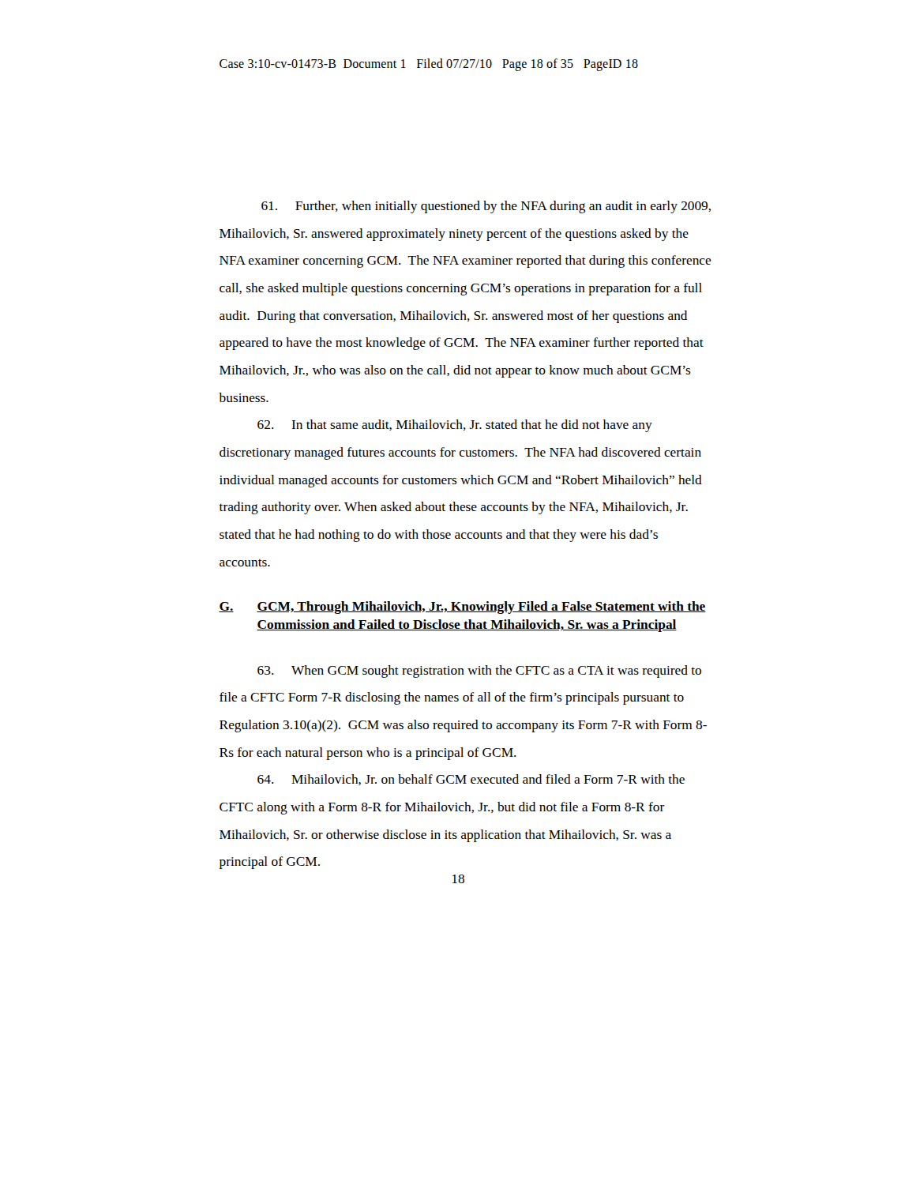Case 3:10-cv-01473-B Document 1 Filed 07/27/10 Page 18 of 35 PageID 18
61. Further, when initially questioned by the NFA during an audit in early 2009, Mihailovich, Sr. answered approximately ninety percent of the questions asked by the NFA examiner concerning GCM. The NFA examiner reported that during this conference call, she asked multiple questions concerning GCM’s operations in preparation for a full audit. During that conversation, Mihailovich, Sr. answered most of her questions and appeared to have the most knowledge of GCM. The NFA examiner further reported that Mihailovich, Jr., who was also on the call, did not appear to know much about GCM’s business.
62. In that same audit, Mihailovich, Jr. stated that he did not have any discretionary managed futures accounts for customers. The NFA had discovered certain individual managed accounts for customers which GCM and “Robert Mihailovich” held trading authority over. When asked about these accounts by the NFA, Mihailovich, Jr. stated that he had nothing to do with those accounts and that they were his dad’s accounts.
G. GCM, Through Mihailovich, Jr., Knowingly Filed a False Statement with the Commission and Failed to Disclose that Mihailovich, Sr. was a Principal
63. When GCM sought registration with the CFTC as a CTA it was required to file a CFTC Form 7-R disclosing the names of all of the firm’s principals pursuant to Regulation 3.10(a)(2). GCM was also required to accompany its Form 7-R with Form 8-Rs for each natural person who is a principal of GCM.
64. Mihailovich, Jr. on behalf GCM executed and filed a Form 7-R with the CFTC along with a Form 8-R for Mihailovich, Jr., but did not file a Form 8-R for Mihailovich, Sr. or otherwise disclose in its application that Mihailovich, Sr. was a principal of GCM.
18